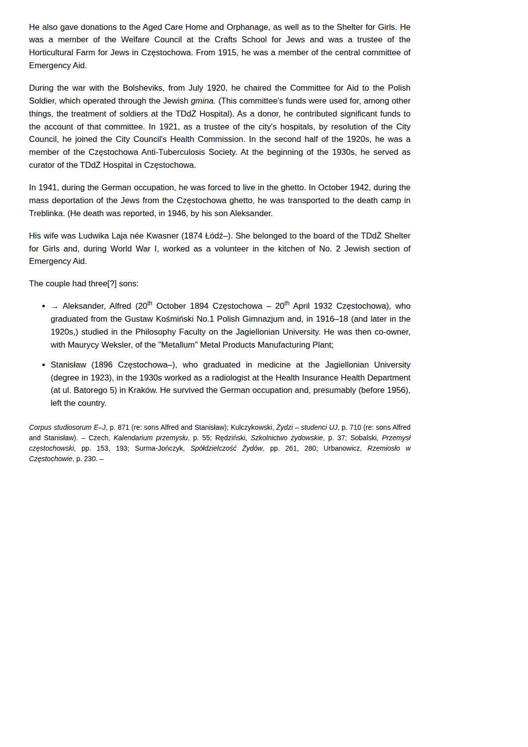He also gave donations to the Aged Care Home and Orphanage, as well as to the Shelter for Girls. He was a member of the Welfare Council at the Crafts School for Jews and was a trustee of the Horticultural Farm for Jews in Częstochowa. From 1915, he was a member of the central committee of Emergency Aid.
During the war with the Bolsheviks, from July 1920, he chaired the Committee for Aid to the Polish Soldier, which operated through the Jewish gmina. (This committee's funds were used for, among other things, the treatment of soldiers at the TDdŻ Hospital). As a donor, he contributed significant funds to the account of that committee. In 1921, as a trustee of the city's hospitals, by resolution of the City Council, he joined the City Council's Health Commission. In the second half of the 1920s, he was a member of the Częstochowa Anti-Tuberculosis Society. At the beginning of the 1930s, he served as curator of the TDdŻ Hospital in Częstochowa.
In 1941, during the German occupation, he was forced to live in the ghetto. In October 1942, during the mass deportation of the Jews from the Częstochowa ghetto, he was transported to the death camp in Treblinka. (He death was reported, in 1946, by his son Aleksander.
His wife was Ludwika Laja née Kwasner (1874 Łódź–). She belonged to the board of the TDdŻ Shelter for Girls and, during World War I, worked as a volunteer in the kitchen of No. 2 Jewish section of Emergency Aid.
The couple had three[?] sons:
→ Aleksander, Alfred (20th October 1894 Częstochowa – 20th April 1932 Częstochowa), who graduated from the Gustaw Kośmiński No.1 Polish Gimnazjum and, in 1916–18 (and later in the 1920s,) studied in the Philosophy Faculty on the Jagiellonian University. He was then co-owner, with Maurycy Weksler, of the "Metallum" Metal Products Manufacturing Plant;
Stanisław (1896 Częstochowa–), who graduated in medicine at the Jagiellonian University (degree in 1923), in the 1930s worked as a radiologist at the Health Insurance Health Department (at ul. Batorego 5) in Kraków. He survived the German occupation and, presumably (before 1956), left the country.
Corpus studiosorum E–J, p. 871 (re: sons Alfred and Stanisław); Kulczykowski, Żydzi – studenci UJ, p. 710 (re: sons Alfred and Stanisław). – Czech, Kalendarium przemysłu, p. 55; Rędziński, Szkolnictwo żydowskie, p. 37; Sobalski, Przemysł częstochowski, pp. 153, 193; Surma-Jończyk, Spółdzielczość Żydów, pp. 261, 280; Urbanowicz, Rzemiosło w Częstochowie, p. 230. –